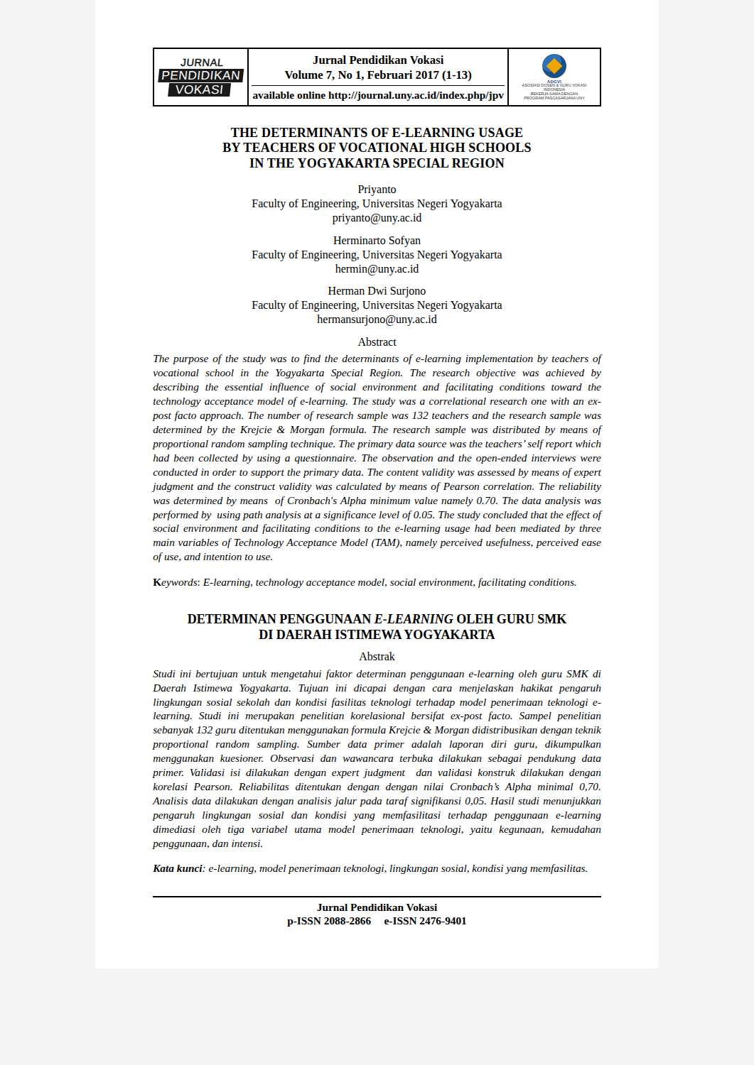JURNAL PENDIDIKAN VOKASI
Jurnal Pendidikan Vokasi
Volume 7, No 1, Februari 2017 (1-13)
available online http://journal.uny.ac.id/index.php/jpv
ADGVI
ASOSIASI DOSEN & GURU VOKASI INDONESIA
BEKERJA SAMA DENGAN
PROGRAM PASCASARJANA UNY
THE DETERMINANTS OF E-LEARNING USAGE
BY TEACHERS OF VOCATIONAL HIGH SCHOOLS
IN THE YOGYAKARTA SPECIAL REGION
Priyanto
Faculty of Engineering, Universitas Negeri Yogyakarta
priyanto@uny.ac.id
Herminarto Sofyan
Faculty of Engineering, Universitas Negeri Yogyakarta
hermin@uny.ac.id
Herman Dwi Surjono
Faculty of Engineering, Universitas Negeri Yogyakarta
hermansurjono@uny.ac.id
Abstract
The purpose of the study was to find the determinants of e-learning implementation by teachers of vocational school in the Yogyakarta Special Region. The research objective was achieved by describing the essential influence of social environment and facilitating conditions toward the technology acceptance model of e-learning. The study was a correlational research one with an ex-post facto approach. The number of research sample was 132 teachers and the research sample was determined by the Krejcie & Morgan formula. The research sample was distributed by means of proportional random sampling technique. The primary data source was the teachers’ self report which had been collected by using a questionnaire. The observation and the open-ended interviews were conducted in order to support the primary data. The content validity was assessed by means of expert judgment and the construct validity was calculated by means of Pearson correlation. The reliability was determined by means of Cronbach's Alpha minimum value namely 0.70. The data analysis was performed by using path analysis at a significance level of 0.05. The study concluded that the effect of social environment and facilitating conditions to the e-learning usage had been mediated by three main variables of Technology Acceptance Model (TAM), namely perceived usefulness, perceived ease of use, and intention to use.
Keywords: E-learning, technology acceptance model, social environment, facilitating conditions.
DETERMINAN PENGGUNAAN E-LEARNING OLEH GURU SMK
DI DAERAH ISTIMEWA YOGYAKARTA
Abstrak
Studi ini bertujuan untuk mengetahui faktor determinan penggunaan e-learning oleh guru SMK di Daerah Istimewa Yogyakarta. Tujuan ini dicapai dengan cara menjelaskan hakikat pengaruh lingkungan sosial sekolah dan kondisi fasilitas teknologi terhadap model penerimaan teknologi e-learning. Studi ini merupakan penelitian korelasional bersifat ex-post facto. Sampel penelitian sebanyak 132 guru ditentukan menggunakan formula Krejcie & Morgan didistribusikan dengan teknik proportional random sampling. Sumber data primer adalah laporan diri guru, dikumpulkan menggunakan kuesioner. Observasi dan wawancara terbuka dilakukan sebagai pendukung data primer. Validasi isi dilakukan dengan expert judgment dan validasi konstruk dilakukan dengan korelasi Pearson. Reliabilitas ditentukan dengan dengan nilai Cronbach’s Alpha minimal 0,70. Analisis data dilakukan dengan analisis jalur pada taraf signifikansi 0,05. Hasil studi menunjukkan pengaruh lingkungan sosial dan kondisi yang memfasilitasi terhadap penggunaan e-learning dimediasi oleh tiga variabel utama model penerimaan teknologi, yaitu kegunaan, kemudahan penggunaan, dan intensi.
Kata kunci: e-learning, model penerimaan teknologi, lingkungan sosial, kondisi yang memfasilitas.
Jurnal Pendidikan Vokasi
p-ISSN 2088-2866 e-ISSN 2476-9401